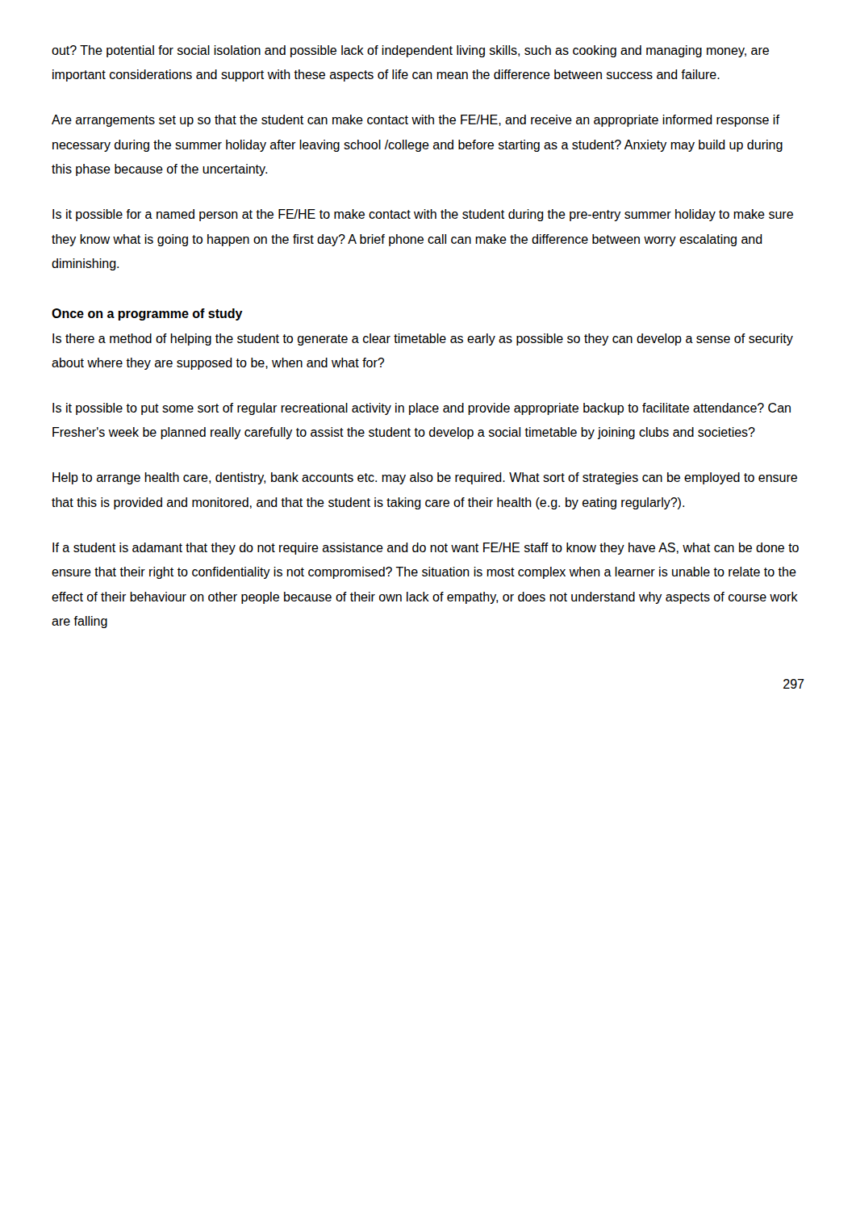out? The potential for social isolation and possible lack of independent living skills, such as cooking and managing money, are important considerations and support with these aspects of life can mean the difference between success and failure.
Are arrangements set up so that the student can make contact with the FE/HE, and receive an appropriate informed response if necessary during the summer holiday after leaving school /college and before starting as a student? Anxiety may build up during this phase because of the uncertainty.
Is it possible for a named person at the FE/HE to make contact with the student during the pre-entry summer holiday to make sure they know what is going to happen on the first day? A brief phone call can make the difference between worry escalating and diminishing.
Once on a programme of study
Is there a method of helping the student to generate a clear timetable as early as possible so they can develop a sense of security about where they are supposed to be, when and what for?
Is it possible to put some sort of regular recreational activity in place and provide appropriate backup to facilitate attendance? Can Fresher's week be planned really carefully to assist the student to develop a social timetable by joining clubs and societies?
Help to arrange health care, dentistry, bank accounts etc. may also be required. What sort of strategies can be employed to ensure that this is provided and monitored, and that the student is taking care of their health (e.g. by eating regularly?).
If a student is adamant that they do not require assistance and do not want FE/HE staff to know they have AS, what can be done to ensure that their right to confidentiality is not compromised? The situation is most complex when a learner is unable to relate to the effect of their behaviour on other people because of their own lack of empathy, or does not understand why aspects of course work are falling
297